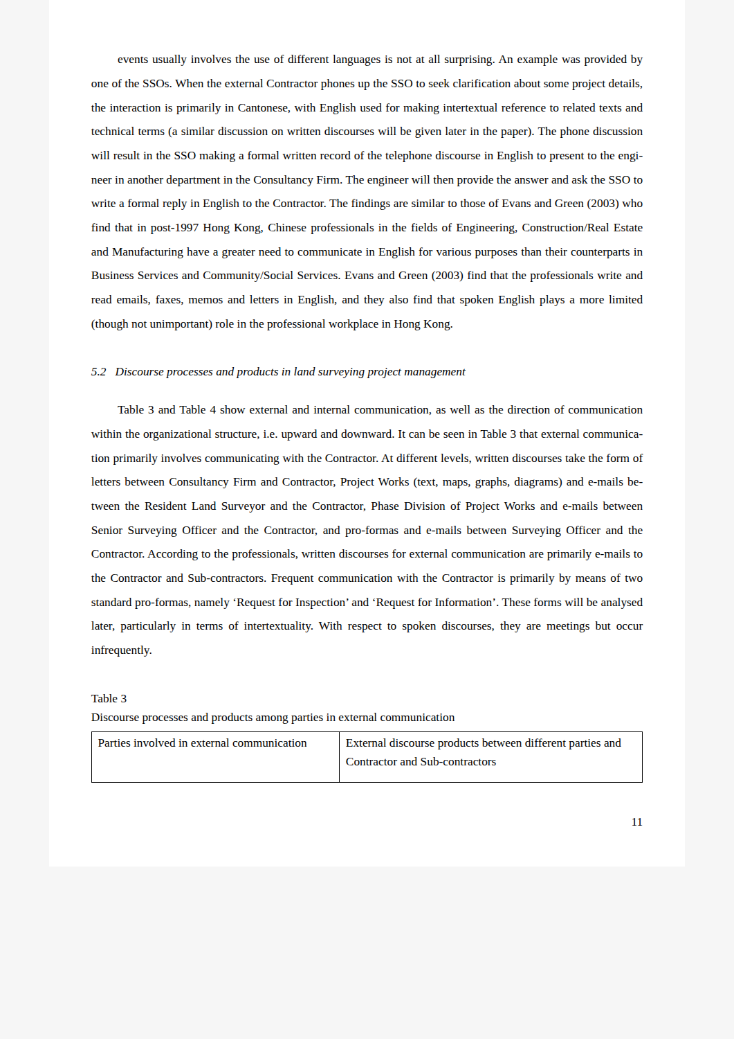events usually involves the use of different languages is not at all surprising. An example was provided by one of the SSOs. When the external Contractor phones up the SSO to seek clarification about some project details, the interaction is primarily in Cantonese, with English used for making intertextual reference to related texts and technical terms (a similar discussion on written discourses will be given later in the paper). The phone discussion will result in the SSO making a formal written record of the telephone discourse in English to present to the engineer in another department in the Consultancy Firm. The engineer will then provide the answer and ask the SSO to write a formal reply in English to the Contractor. The findings are similar to those of Evans and Green (2003) who find that in post-1997 Hong Kong, Chinese professionals in the fields of Engineering, Construction/Real Estate and Manufacturing have a greater need to communicate in English for various purposes than their counterparts in Business Services and Community/Social Services. Evans and Green (2003) find that the professionals write and read emails, faxes, memos and letters in English, and they also find that spoken English plays a more limited (though not unimportant) role in the professional workplace in Hong Kong.
5.2 Discourse processes and products in land surveying project management
Table 3 and Table 4 show external and internal communication, as well as the direction of communication within the organizational structure, i.e. upward and downward. It can be seen in Table 3 that external communication primarily involves communicating with the Contractor. At different levels, written discourses take the form of letters between Consultancy Firm and Contractor, Project Works (text, maps, graphs, diagrams) and e-mails between the Resident Land Surveyor and the Contractor, Phase Division of Project Works and e-mails between Senior Surveying Officer and the Contractor, and pro-formas and e-mails between Surveying Officer and the Contractor. According to the professionals, written discourses for external communication are primarily e-mails to the Contractor and Sub-contractors. Frequent communication with the Contractor is primarily by means of two standard pro-formas, namely ‘Request for Inspection’ and ‘Request for Information’. These forms will be analysed later, particularly in terms of intertextuality. With respect to spoken discourses, they are meetings but occur infrequently.
Table 3
Discourse processes and products among parties in external communication
| Parties involved in external communication | External discourse products between different parties and Contractor and Sub-contractors |
| --- | --- |
11